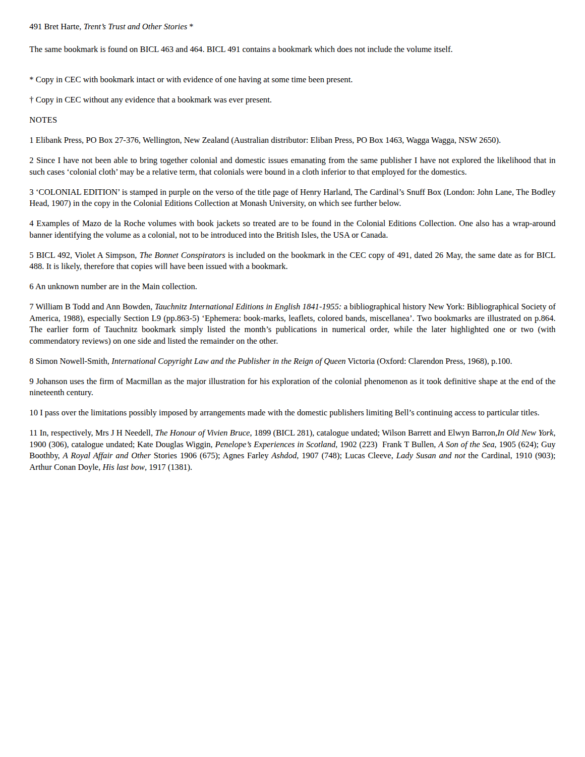491 Bret Harte, Trent’s Trust and Other Stories *
The same bookmark is found on BICL 463 and 464. BICL 491 contains a bookmark which does not include the volume itself.
* Copy in CEC with bookmark intact or with evidence of one having at some time been present.
† Copy in CEC without any evidence that a bookmark was ever present.
NOTES
1 Elibank Press, PO Box 27-376, Wellington, New Zealand (Australian distributor: Eliban Press, PO Box 1463, Wagga Wagga, NSW 2650).
2 Since I have not been able to bring together colonial and domestic issues emanating from the same publisher I have not explored the likelihood that in such cases ‘colonial cloth’ may be a relative term, that colonials were bound in a cloth inferior to that employed for the domestics.
3 ‘COLONIAL EDITION’ is stamped in purple on the verso of the title page of Henry Harland, The Cardinal’s Snuff Box (London: John Lane, The Bodley Head, 1907) in the copy in the Colonial Editions Collection at Monash University, on which see further below.
4 Examples of Mazo de la Roche volumes with book jackets so treated are to be found in the Colonial Editions Collection. One also has a wrap-around banner identifying the volume as a colonial, not to be introduced into the British Isles, the USA or Canada.
5 BICL 492, Violet A Simpson, The Bonnet Conspirators is included on the bookmark in the CEC copy of 491, dated 26 May, the same date as for BICL 488. It is likely, therefore that copies will have been issued with a bookmark.
6 An unknown number are in the Main collection.
7 William B Todd and Ann Bowden, Tauchnitz International Editions in English 1841-1955: a bibliographical history New York: Bibliographical Society of America, 1988), especially Section L9 (pp.863-5) ‘Ephemera: book-marks, leaflets, colored bands, miscellanea’. Two bookmarks are illustrated on p.864. The earlier form of Tauchnitz bookmark simply listed the month’s publications in numerical order, while the later highlighted one or two (with commendatory reviews) on one side and listed the remainder on the other.
8 Simon Nowell-Smith, International Copyright Law and the Publisher in the Reign of Queen Victoria (Oxford: Clarendon Press, 1968), p.100.
9 Johanson uses the firm of Macmillan as the major illustration for his exploration of the colonial phenomenon as it took definitive shape at the end of the nineteenth century.
10 I pass over the limitations possibly imposed by arrangements made with the domestic publishers limiting Bell’s continuing access to particular titles.
11 In, respectively, Mrs J H Needell, The Honour of Vivien Bruce, 1899 (BICL 281), catalogue undated; Wilson Barrett and Elwyn Barron,In Old New York, 1900 (306), catalogue undated; Kate Douglas Wiggin, Penelope’s Experiences in Scotland, 1902 (223) Frank T Bullen, A Son of the Sea, 1905 (624); Guy Boothby, A Royal Affair and Other Stories 1906 (675); Agnes Farley Ashdod, 1907 (748); Lucas Cleeve, Lady Susan and not the Cardinal, 1910 (903); Arthur Conan Doyle, His last bow, 1917 (1381).